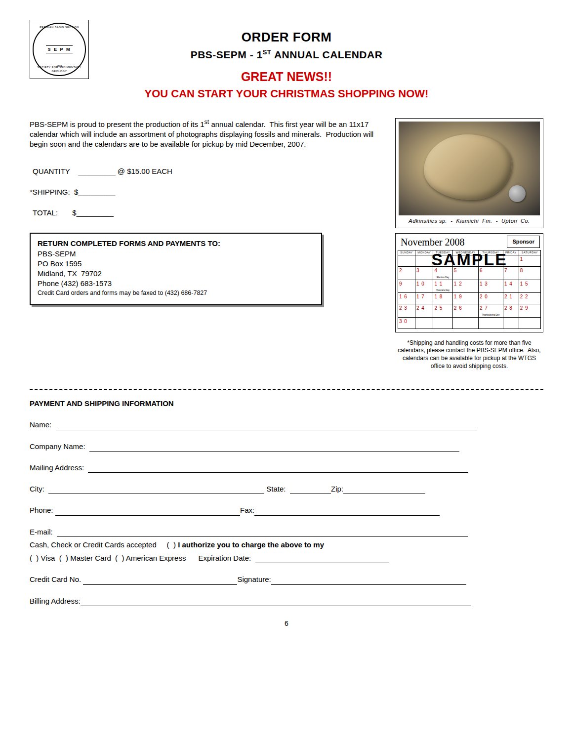PERMIAN BASIN SECTION S E P M SOCIETY FOR SEDIMENTARY GEOLOGY 1924
ORDER FORM
PBS-SEPM - 1ST ANNUAL CALENDAR
GREAT NEWS!!
YOU CAN START YOUR CHRISTMAS SHOPPING NOW!
PBS-SEPM is proud to present the production of its 1st annual calendar. This first year will be an 11x17 calendar which will include an assortment of photographs displaying fossils and minerals. Production will begin soon and the calendars are to be available for pickup by mid December, 2007.
QUANTITY _________ @ $15.00 EACH
*SHIPPING: $_________
TOTAL: $_________
RETURN COMPLETED FORMS AND PAYMENTS TO:
PBS-SEPM
PO Box 1595
Midland, TX 79702
Phone (432) 683-1573
Credit Card orders and forms may be faxed to (432) 686-7827
Adkinsities sp. - Kiamichi Fm. - Upton Co.
Sponsor
November 2008
SAMPLE
| SUNDAY | MONDAY | TUESDAY | WEDNESDAY | THURSDAY | FRIDAY | SATURDAY |
| --- | --- | --- | --- | --- | --- | --- |
| | | | | | | 1 |
| 2 | 3 | 4 Election Day | 5 | 6 | 7 | 8 |
| 9 | 1 0 | 1 1 Veterans Day | 1 2 | 1 3 | 1 4 | 1 5 |
| 1 6 | 1 7 | 1 8 | 1 9 | 2 0 | 2 1 | 2 2 |
| 2 3 | 2 4 | 2 5 | 2 6 | 2 7 Thanksgiving Day | 2 8 | 2 9 |
| 3 0 | | | | | | |
*Shipping and handling costs for more than five calendars, please contact the PBS-SEPM office. Also, calendars can be available for pickup at the WTGS office to avoid shipping costs.
PAYMENT AND SHIPPING INFORMATION
Name:
Company Name:
Mailing Address:
City: State: Zip:
Phone: Fax:
E-mail:
Cash, Check or Credit Cards accepted ( ) I authorize you to charge the above to my
( ) Visa ( ) Master Card ( ) American Express Expiration Date:
Credit Card No. Signature:
Billing Address:
6